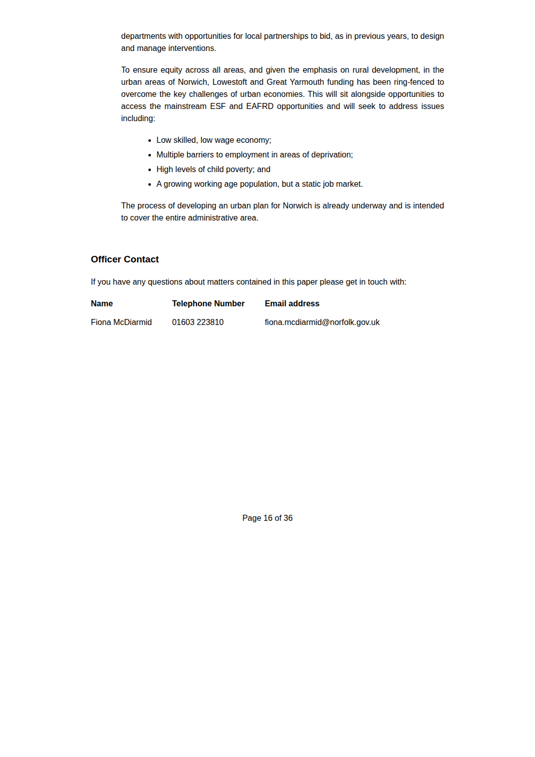departments with opportunities for local partnerships to bid, as in previous years, to design and manage interventions.
To ensure equity across all areas, and given the emphasis on rural development, in the urban areas of Norwich, Lowestoft and Great Yarmouth funding has been ring-fenced to overcome the key challenges of urban economies. This will sit alongside opportunities to access the mainstream ESF and EAFRD opportunities and will seek to address issues including:
Low skilled, low wage economy;
Multiple barriers to employment in areas of deprivation;
High levels of child poverty; and
A growing working age population, but a static job market.
The process of developing an urban plan for Norwich is already underway and is intended to cover the entire administrative area.
Officer Contact
If you have any questions about matters contained in this paper please get in touch with:
| Name | Telephone Number | Email address |
| --- | --- | --- |
| Fiona McDiarmid | 01603 223810 | fiona.mcdiarmid@norfolk.gov.uk |
Page 16 of 36